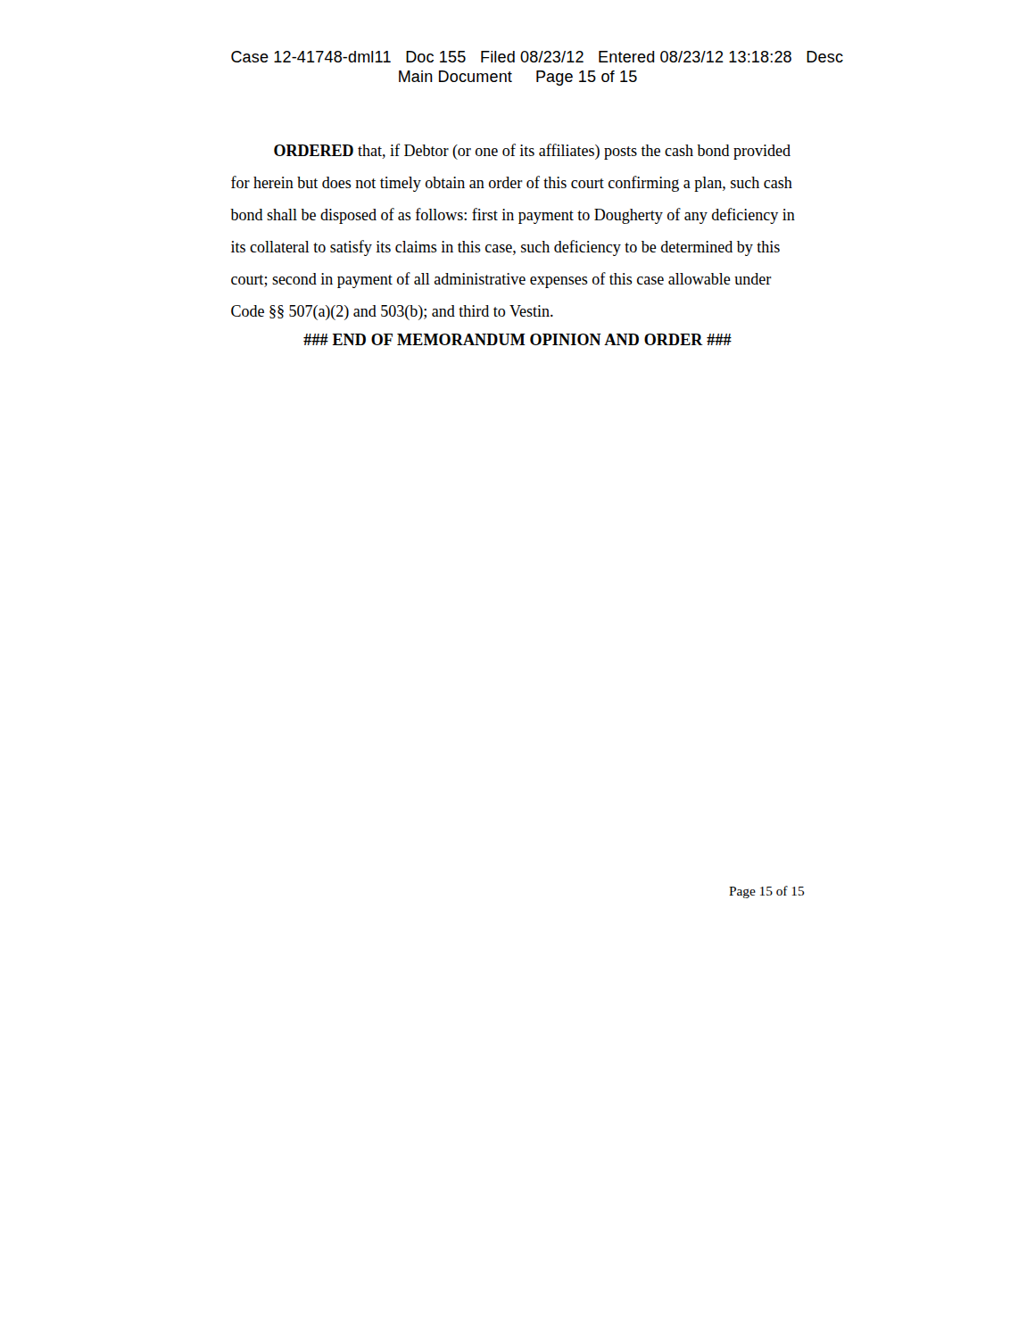Case 12-41748-dml11 Doc 155 Filed 08/23/12 Entered 08/23/12 13:18:28 Desc Main Document Page 15 of 15
ORDERED that, if Debtor (or one of its affiliates) posts the cash bond provided for herein but does not timely obtain an order of this court confirming a plan, such cash bond shall be disposed of as follows: first in payment to Dougherty of any deficiency in its collateral to satisfy its claims in this case, such deficiency to be determined by this court; second in payment of all administrative expenses of this case allowable under Code §§ 507(a)(2) and 503(b); and third to Vestin.
### END OF MEMORANDUM OPINION AND ORDER ###
Page 15 of 15